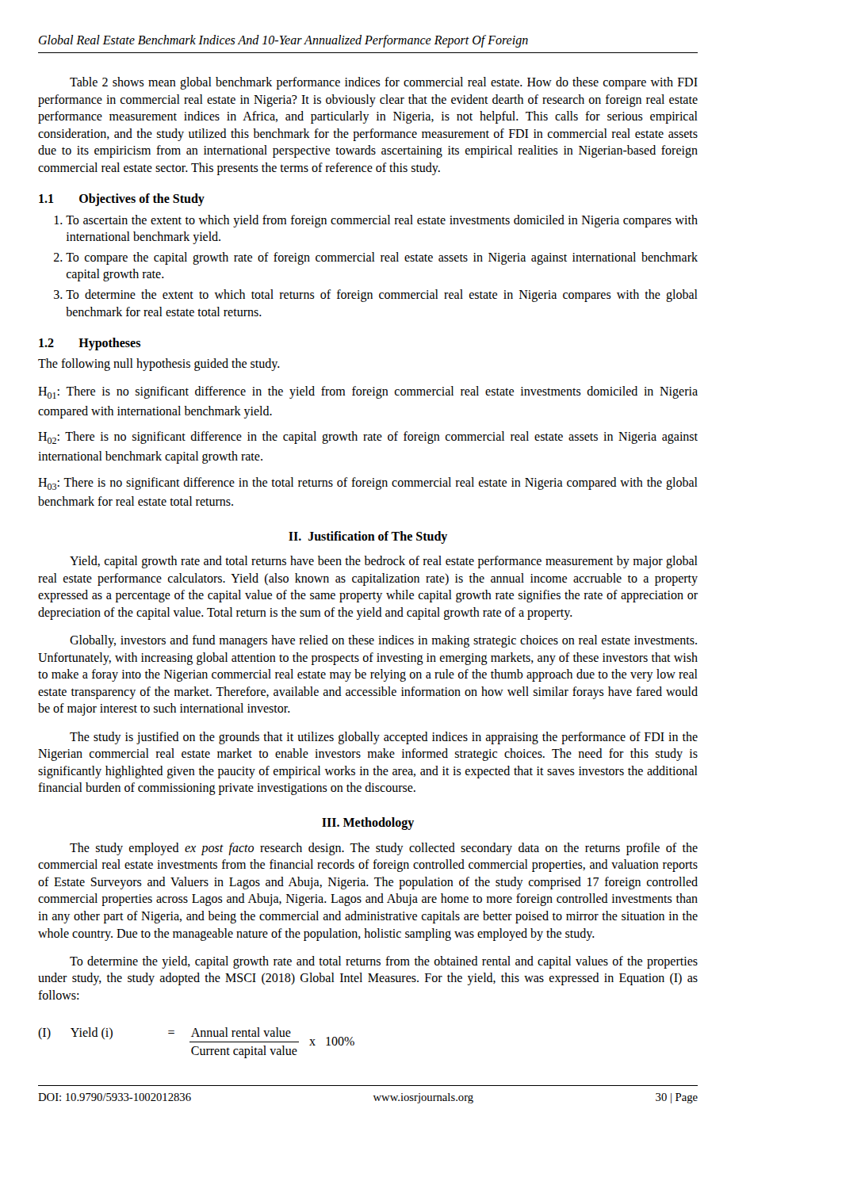Global Real Estate Benchmark Indices And 10-Year Annualized Performance Report Of Foreign
Table 2 shows mean global benchmark performance indices for commercial real estate. How do these compare with FDI performance in commercial real estate in Nigeria? It is obviously clear that the evident dearth of research on foreign real estate performance measurement indices in Africa, and particularly in Nigeria, is not helpful. This calls for serious empirical consideration, and the study utilized this benchmark for the performance measurement of FDI in commercial real estate assets due to its empiricism from an international perspective towards ascertaining its empirical realities in Nigerian-based foreign commercial real estate sector. This presents the terms of reference of this study.
1.1 Objectives of the Study
To ascertain the extent to which yield from foreign commercial real estate investments domiciled in Nigeria compares with international benchmark yield.
To compare the capital growth rate of foreign commercial real estate assets in Nigeria against international benchmark capital growth rate.
To determine the extent to which total returns of foreign commercial real estate in Nigeria compares with the global benchmark for real estate total returns.
1.2 Hypotheses
The following null hypothesis guided the study.
H01: There is no significant difference in the yield from foreign commercial real estate investments domiciled in Nigeria compared with international benchmark yield.
H02: There is no significant difference in the capital growth rate of foreign commercial real estate assets in Nigeria against international benchmark capital growth rate.
H03: There is no significant difference in the total returns of foreign commercial real estate in Nigeria compared with the global benchmark for real estate total returns.
II. Justification of The Study
Yield, capital growth rate and total returns have been the bedrock of real estate performance measurement by major global real estate performance calculators. Yield (also known as capitalization rate) is the annual income accruable to a property expressed as a percentage of the capital value of the same property while capital growth rate signifies the rate of appreciation or depreciation of the capital value. Total return is the sum of the yield and capital growth rate of a property.
Globally, investors and fund managers have relied on these indices in making strategic choices on real estate investments. Unfortunately, with increasing global attention to the prospects of investing in emerging markets, any of these investors that wish to make a foray into the Nigerian commercial real estate may be relying on a rule of the thumb approach due to the very low real estate transparency of the market. Therefore, available and accessible information on how well similar forays have fared would be of major interest to such international investor.
The study is justified on the grounds that it utilizes globally accepted indices in appraising the performance of FDI in the Nigerian commercial real estate market to enable investors make informed strategic choices. The need for this study is significantly highlighted given the paucity of empirical works in the area, and it is expected that it saves investors the additional financial burden of commissioning private investigations on the discourse.
III. Methodology
The study employed ex post facto research design. The study collected secondary data on the returns profile of the commercial real estate investments from the financial records of foreign controlled commercial properties, and valuation reports of Estate Surveyors and Valuers in Lagos and Abuja, Nigeria. The population of the study comprised 17 foreign controlled commercial properties across Lagos and Abuja, Nigeria. Lagos and Abuja are home to more foreign controlled investments than in any other part of Nigeria, and being the commercial and administrative capitals are better poised to mirror the situation in the whole country. Due to the manageable nature of the population, holistic sampling was employed by the study.
To determine the yield, capital growth rate and total returns from the obtained rental and capital values of the properties under study, the study adopted the MSCI (2018) Global Intel Measures. For the yield, this was expressed in Equation (I) as follows:
| (I) | Yield (i) | = | Annual rental value Current capital value x 100% |
DOI: 10.9790/5933-1002012836 www.iosrjournals.org 30 | Page